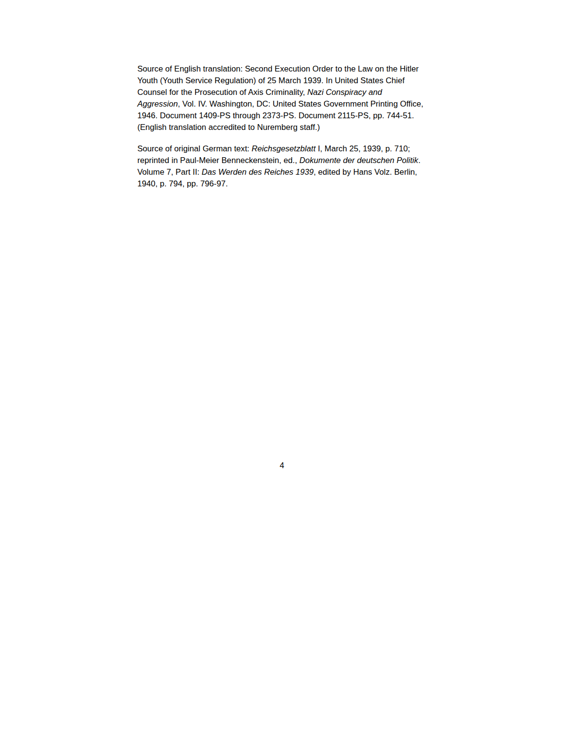Source of English translation: Second Execution Order to the Law on the Hitler Youth (Youth Service Regulation) of 25 March 1939. In United States Chief Counsel for the Prosecution of Axis Criminality, Nazi Conspiracy and Aggression, Vol. IV. Washington, DC: United States Government Printing Office, 1946. Document 1409-PS through 2373-PS. Document 2115-PS, pp. 744-51. (English translation accredited to Nuremberg staff.)
Source of original German text: Reichsgesetzblatt I, March 25, 1939, p. 710; reprinted in Paul-Meier Benneckenstein, ed., Dokumente der deutschen Politik. Volume 7, Part II: Das Werden des Reiches 1939, edited by Hans Volz. Berlin, 1940, p. 794, pp. 796-97.
4